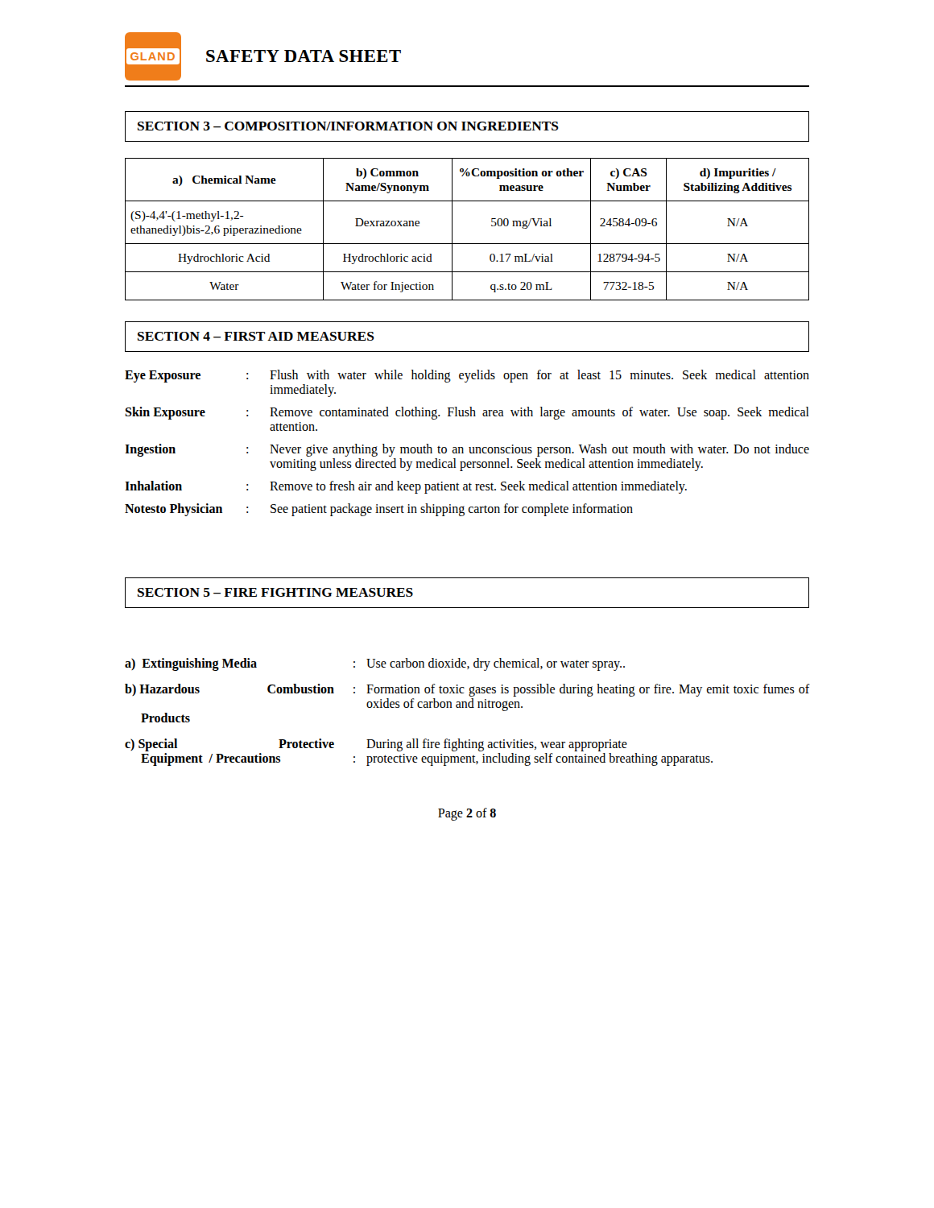GLAND
SAFETY DATA SHEET
SECTION 3 – COMPOSITION/INFORMATION ON INGREDIENTS
| a) Chemical Name | b) Common Name/Synonym | %Composition or other measure | c) CAS Number | d) Impurities / Stabilizing Additives |
| --- | --- | --- | --- | --- |
| (S)-4,4'-(1-methyl-1,2-ethanediyl)bis-2,6 piperazinedione | Dexrazoxane | 500 mg/Vial | 24584-09-6 | N/A |
| Hydrochloric Acid | Hydrochloric acid | 0.17 mL/vial | 128794-94-5 | N/A |
| Water | Water for Injection | q.s.to 20 mL | 7732-18-5 | N/A |
SECTION 4 – FIRST AID MEASURES
Eye Exposure
:
Flush with water while holding eyelids open for at least 15 minutes. Seek medical attention immediately.
Skin Exposure
:
Remove contaminated clothing. Flush area with large amounts of water. Use soap. Seek medical attention.
Ingestion
:
Never give anything by mouth to an unconscious person. Wash out mouth with water. Do not induce vomiting unless directed by medical personnel. Seek medical attention immediately.
Inhalation
:
Remove to fresh air and keep patient at rest. Seek medical attention immediately.
Notesto Physician
:
See patient package insert in shipping carton for complete information
SECTION 5 – FIRE FIGHTING MEASURES
a) Extinguishing Media
:
Use carbon dioxide, dry chemical, or water spray..
b) Hazardous Combustion
:
Formation of toxic gases is possible during heating or fire. May emit toxic fumes of oxides of carbon and nitrogen.
Products
c) Special Protective
During all fire fighting activities, wear appropriate
Equipment / Precautions
:
protective equipment, including self contained breathing apparatus.
Page 2 of 8